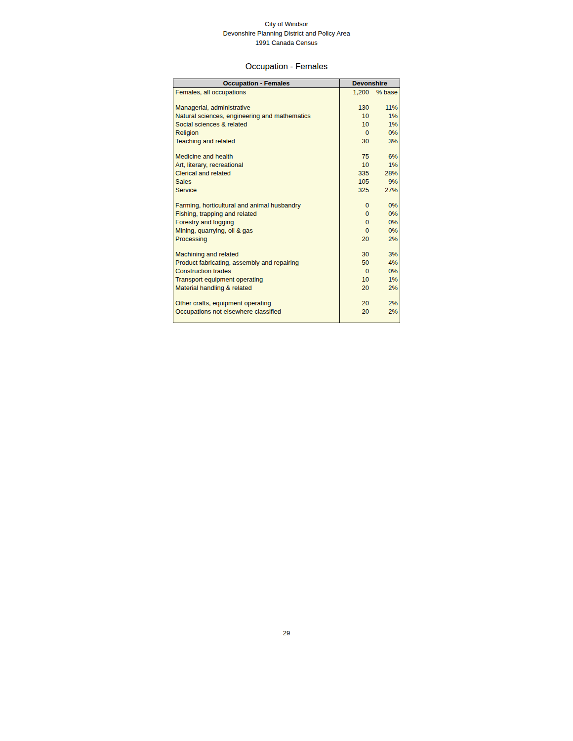City of Windsor
Devonshire Planning District and Policy Area
1991 Canada Census
Occupation - Females
| Occupation - Females | Devonshire |
| --- | --- |
| Females, all occupations | 1,200 | % base |
| Managerial, administrative | 130 | 11% |
| Natural sciences, engineering and mathematics | 10 | 1% |
| Social sciences & related | 10 | 1% |
| Religion | 0 | 0% |
| Teaching and related | 30 | 3% |
| Medicine and health | 75 | 6% |
| Art, literary, recreational | 10 | 1% |
| Clerical and related | 335 | 28% |
| Sales | 105 | 9% |
| Service | 325 | 27% |
| Farming, horticultural and animal husbandry | 0 | 0% |
| Fishing, trapping and related | 0 | 0% |
| Forestry and logging | 0 | 0% |
| Mining, quarrying, oil & gas | 0 | 0% |
| Processing | 20 | 2% |
| Machining and related | 30 | 3% |
| Product fabricating, assembly and repairing | 50 | 4% |
| Construction trades | 0 | 0% |
| Transport equipment operating | 10 | 1% |
| Material handling & related | 20 | 2% |
| Other crafts, equipment operating | 20 | 2% |
| Occupations not elsewhere classified | 20 | 2% |
29